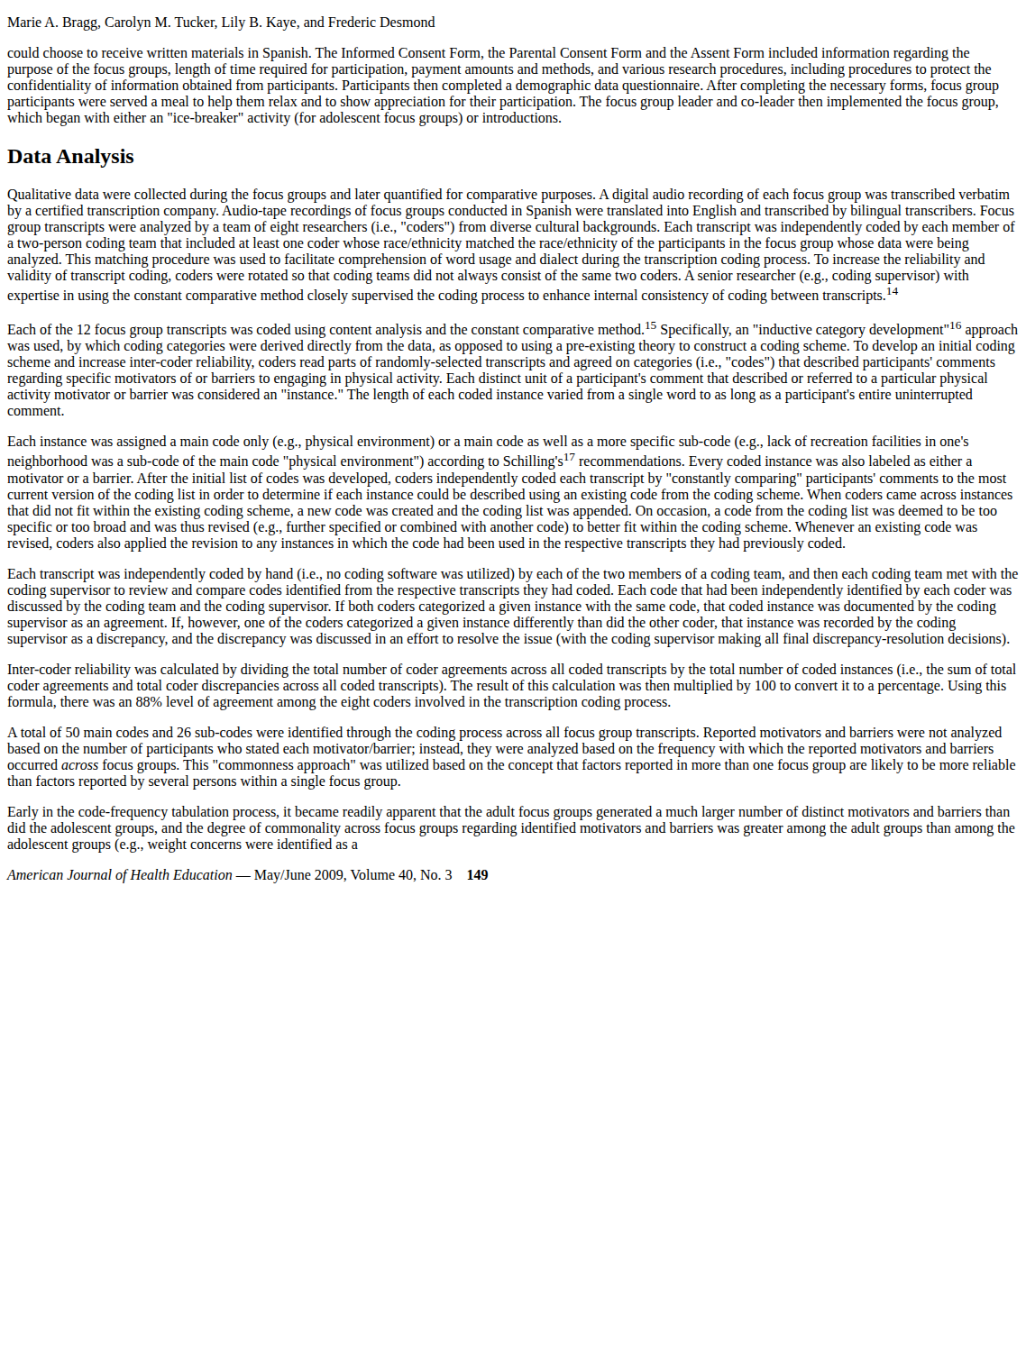Marie A. Bragg, Carolyn M. Tucker, Lily B. Kaye, and Frederic Desmond
could choose to receive written materials in Spanish. The Informed Consent Form, the Parental Consent Form and the Assent Form included information regarding the purpose of the focus groups, length of time required for participation, payment amounts and methods, and various research procedures, including procedures to protect the confidentiality of information obtained from participants. Participants then completed a demographic data questionnaire. After completing the necessary forms, focus group participants were served a meal to help them relax and to show appreciation for their participation. The focus group leader and co-leader then implemented the focus group, which began with either an "ice-breaker" activity (for adolescent focus groups) or introductions.
Data Analysis
Qualitative data were collected during the focus groups and later quantified for comparative purposes. A digital audio recording of each focus group was transcribed verbatim by a certified transcription company. Audio-tape recordings of focus groups conducted in Spanish were translated into English and transcribed by bilingual transcribers. Focus group transcripts were analyzed by a team of eight researchers (i.e., "coders") from diverse cultural backgrounds. Each transcript was independently coded by each member of a two-person coding team that included at least one coder whose race/ethnicity matched the race/ethnicity of the participants in the focus group whose data were being analyzed. This matching procedure was used to facilitate comprehension of word usage and dialect during the transcription coding process. To increase the reliability and validity of transcript coding, coders were rotated so that coding teams did not always consist of the same two coders. A senior researcher (e.g., coding supervisor) with expertise in using the constant comparative method closely supervised the coding process to enhance internal consistency of coding between transcripts.14
Each of the 12 focus group transcripts was coded using content analysis and the constant comparative method.15 Specifically, an "inductive category development"16 approach was used, by which coding categories were derived directly from the data, as opposed to using a pre-existing theory to construct a coding scheme. To develop an initial coding scheme and increase inter-coder reliability, coders read parts of randomly-selected transcripts and agreed on categories (i.e., "codes") that described participants' comments regarding specific motivators of or barriers to engaging in physical activity. Each distinct unit of a participant's comment that described or referred to a particular physical activity motivator or barrier was considered an "instance." The length of each coded instance varied from a single word to as long as a participant's entire uninterrupted comment.
Each instance was assigned a main code only (e.g., physical environment) or a main code as well as a more specific sub-code (e.g., lack of recreation facilities in one's neighborhood was a sub-code of the main code "physical environment") according to Schilling's17 recommendations. Every coded instance was also labeled as either a motivator or a barrier. After the initial list of codes was developed, coders independently coded each transcript by "constantly comparing" participants' comments to the most current version of the coding list in order to determine if each instance could be described using an existing code from the coding scheme. When coders came across instances that did not fit within the existing coding scheme, a new code was created and the coding list was appended. On occasion, a code from the coding list was deemed to be too specific or too broad and was thus revised (e.g., further specified or combined with another code) to better fit within the coding scheme. Whenever an existing code was revised, coders also applied the revision to any instances in which the code had been used in the respective transcripts they had previously coded.
Each transcript was independently coded by hand (i.e., no coding software was utilized) by each of the two members of a coding team, and then each coding team met with the coding supervisor to review and compare codes identified from the respective transcripts they had coded. Each code that had been independently identified by each coder was discussed by the coding team and the coding supervisor. If both coders categorized a given instance with the same code, that coded instance was documented by the coding supervisor as an agreement. If, however, one of the coders categorized a given instance differently than did the other coder, that instance was recorded by the coding supervisor as a discrepancy, and the discrepancy was discussed in an effort to resolve the issue (with the coding supervisor making all final discrepancy-resolution decisions).
Inter-coder reliability was calculated by dividing the total number of coder agreements across all coded transcripts by the total number of coded instances (i.e., the sum of total coder agreements and total coder discrepancies across all coded transcripts). The result of this calculation was then multiplied by 100 to convert it to a percentage. Using this formula, there was an 88% level of agreement among the eight coders involved in the transcription coding process.
A total of 50 main codes and 26 sub-codes were identified through the coding process across all focus group transcripts. Reported motivators and barriers were not analyzed based on the number of participants who stated each motivator/barrier; instead, they were analyzed based on the frequency with which the reported motivators and barriers occurred across focus groups. This "commonness approach" was utilized based on the concept that factors reported in more than one focus group are likely to be more reliable than factors reported by several persons within a single focus group.
Early in the code-frequency tabulation process, it became readily apparent that the adult focus groups generated a much larger number of distinct motivators and barriers than did the adolescent groups, and the degree of commonality across focus groups regarding identified motivators and barriers was greater among the adult groups than among the adolescent groups (e.g., weight concerns were identified as a
American Journal of Health Education — May/June 2009, Volume 40, No. 3 149